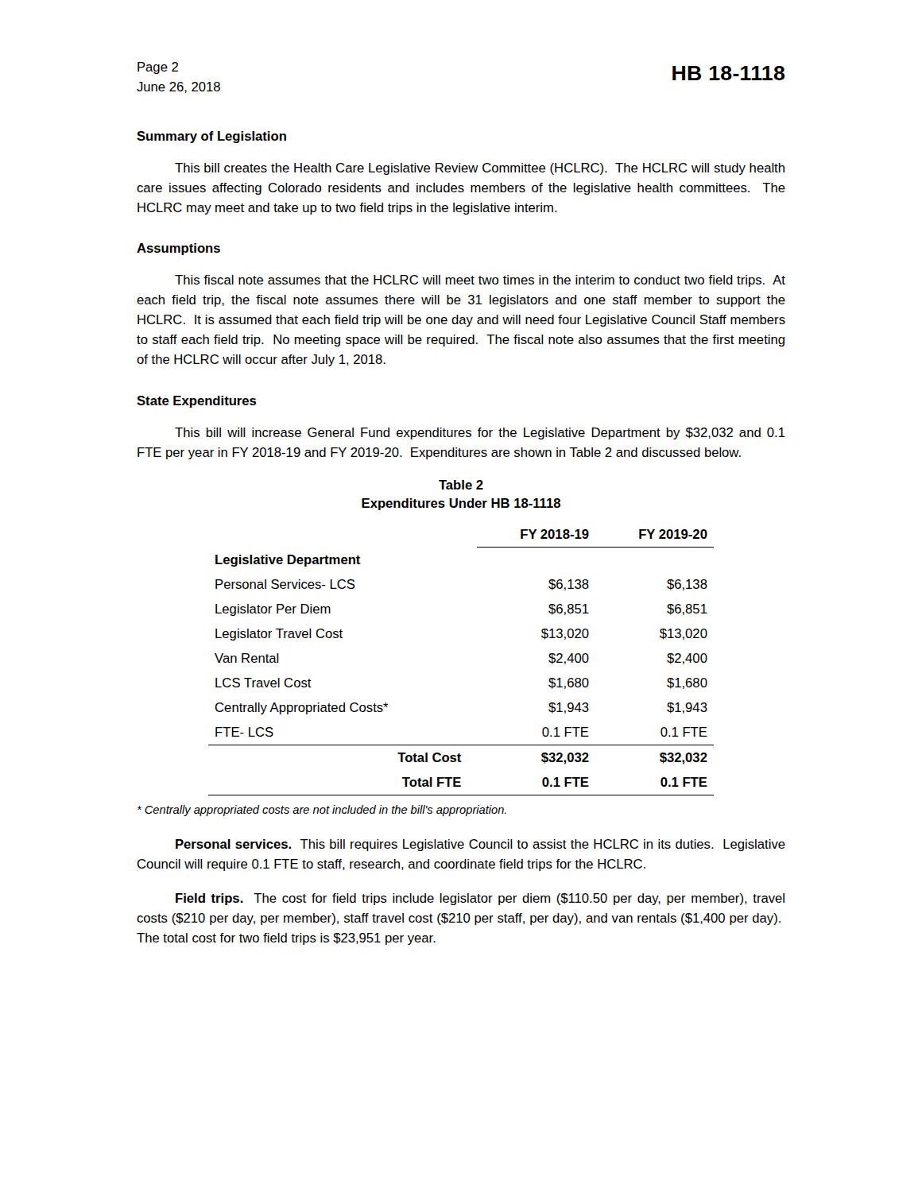Page 2
June 26, 2018
HB 18-1118
Summary of Legislation
This bill creates the Health Care Legislative Review Committee (HCLRC). The HCLRC will study health care issues affecting Colorado residents and includes members of the legislative health committees. The HCLRC may meet and take up to two field trips in the legislative interim.
Assumptions
This fiscal note assumes that the HCLRC will meet two times in the interim to conduct two field trips. At each field trip, the fiscal note assumes there will be 31 legislators and one staff member to support the HCLRC. It is assumed that each field trip will be one day and will need four Legislative Council Staff members to staff each field trip. No meeting space will be required. The fiscal note also assumes that the first meeting of the HCLRC will occur after July 1, 2018.
State Expenditures
This bill will increase General Fund expenditures for the Legislative Department by $32,032 and 0.1 FTE per year in FY 2018-19 and FY 2019-20. Expenditures are shown in Table 2 and discussed below.
Table 2 Expenditures Under HB 18-1118
| | FY 2018-19 | FY 2019-20 |
| --- | --- | --- |
| Legislative Department |
| Personal Services- LCS | $6,138 | $6,138 |
| Legislator Per Diem | $6,851 | $6,851 |
| Legislator Travel Cost | $13,020 | $13,020 |
| Van Rental | $2,400 | $2,400 |
| LCS Travel Cost | $1,680 | $1,680 |
| Centrally Appropriated Costs* | $1,943 | $1,943 |
| FTE- LCS | 0.1 FTE | 0.1 FTE |
| Total Cost | $32,032 | $32,032 |
| Total FTE | 0.1 FTE | 0.1 FTE |
* Centrally appropriated costs are not included in the bill's appropriation.
Personal services. This bill requires Legislative Council to assist the HCLRC in its duties. Legislative Council will require 0.1 FTE to staff, research, and coordinate field trips for the HCLRC.
Field trips. The cost for field trips include legislator per diem ($110.50 per day, per member), travel costs ($210 per day, per member), staff travel cost ($210 per staff, per day), and van rentals ($1,400 per day). The total cost for two field trips is $23,951 per year.